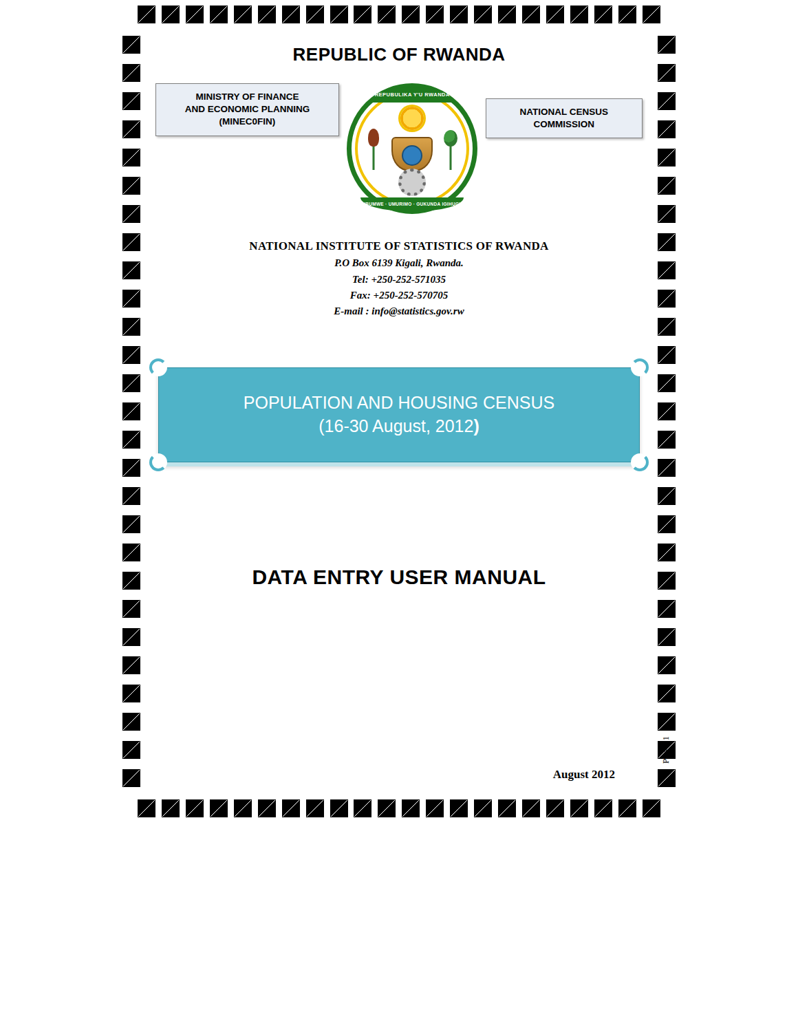REPUBLIC OF RWANDA
MINISTRY OF FINANCE
AND ECONOMIC PLANNING
(MINEC0FIN)
REPUBULIKA Y'U RWANDA
UBUMWE · UMURIMO · GUKUNDA IGIHUGU
NATIONAL CENSUS
COMMISSION
NATIONAL INSTITUTE OF STATISTICS OF RWANDA
P.O Box 6139 Kigali, Rwanda.
Tel: +250-252-571035
Fax: +250-252-570705
E-mail : info@statistics.gov.rw
POPULATION AND HOUSING CENSUS (16-30 August, 2012)
DATA ENTRY USER MANUAL
August 2012
Page 1